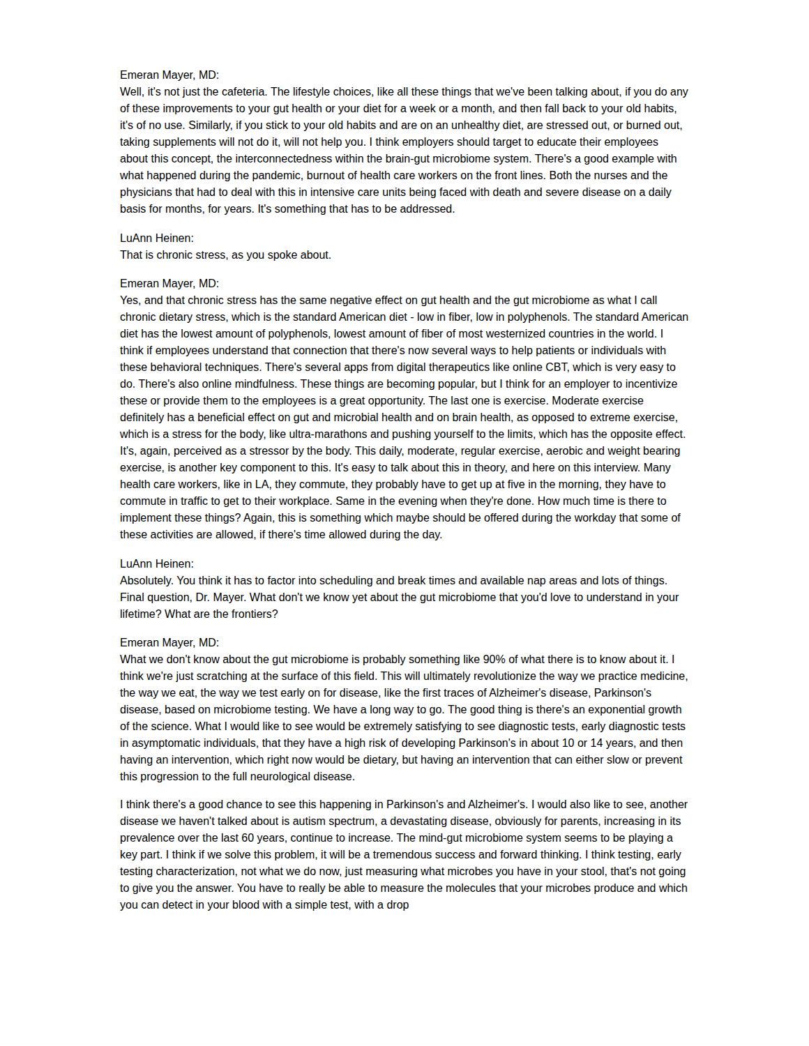Emeran Mayer, MD:
Well, it's not just the cafeteria. The lifestyle choices, like all these things that we've been talking about, if you do any of these improvements to your gut health or your diet for a week or a month, and then fall back to your old habits, it's of no use. Similarly, if you stick to your old habits and are on an unhealthy diet, are stressed out, or burned out, taking supplements will not do it, will not help you. I think employers should target to educate their employees about this concept, the interconnectedness within the brain-gut microbiome system. There's a good example with what happened during the pandemic, burnout of health care workers on the front lines. Both the nurses and the physicians that had to deal with this in intensive care units being faced with death and severe disease on a daily basis for months, for years. It's something that has to be addressed.
LuAnn Heinen:
That is chronic stress, as you spoke about.
Emeran Mayer, MD:
Yes, and that chronic stress has the same negative effect on gut health and the gut microbiome as what I call chronic dietary stress, which is the standard American diet - low in fiber, low in polyphenols. The standard American diet has the lowest amount of polyphenols, lowest amount of fiber of most westernized countries in the world. I think if employees understand that connection that there's now several ways to help patients or individuals with these behavioral techniques. There's several apps from digital therapeutics like online CBT, which is very easy to do. There's also online mindfulness. These things are becoming popular, but I think for an employer to incentivize these or provide them to the employees is a great opportunity. The last one is exercise. Moderate exercise definitely has a beneficial effect on gut and microbial health and on brain health, as opposed to extreme exercise, which is a stress for the body, like ultra-marathons and pushing yourself to the limits, which has the opposite effect. It's, again, perceived as a stressor by the body. This daily, moderate, regular exercise, aerobic and weight bearing exercise, is another key component to this. It's easy to talk about this in theory, and here on this interview. Many health care workers, like in LA, they commute, they probably have to get up at five in the morning, they have to commute in traffic to get to their workplace. Same in the evening when they're done. How much time is there to implement these things? Again, this is something which maybe should be offered during the workday that some of these activities are allowed, if there's time allowed during the day.
LuAnn Heinen:
Absolutely. You think it has to factor into scheduling and break times and available nap areas and lots of things. Final question, Dr. Mayer. What don't we know yet about the gut microbiome that you'd love to understand in your lifetime? What are the frontiers?
Emeran Mayer, MD:
What we don't know about the gut microbiome is probably something like 90% of what there is to know about it. I think we're just scratching at the surface of this field. This will ultimately revolutionize the way we practice medicine, the way we eat, the way we test early on for disease, like the first traces of Alzheimer's disease, Parkinson's disease, based on microbiome testing. We have a long way to go. The good thing is there's an exponential growth of the science. What I would like to see would be extremely satisfying to see diagnostic tests, early diagnostic tests in asymptomatic individuals, that they have a high risk of developing Parkinson's in about 10 or 14 years, and then having an intervention, which right now would be dietary, but having an intervention that can either slow or prevent this progression to the full neurological disease.
I think there's a good chance to see this happening in Parkinson's and Alzheimer's. I would also like to see, another disease we haven't talked about is autism spectrum, a devastating disease, obviously for parents, increasing in its prevalence over the last 60 years, continue to increase. The mind-gut microbiome system seems to be playing a key part. I think if we solve this problem, it will be a tremendous success and forward thinking. I think testing, early testing characterization, not what we do now, just measuring what microbes you have in your stool, that's not going to give you the answer. You have to really be able to measure the molecules that your microbes produce and which you can detect in your blood with a simple test, with a drop